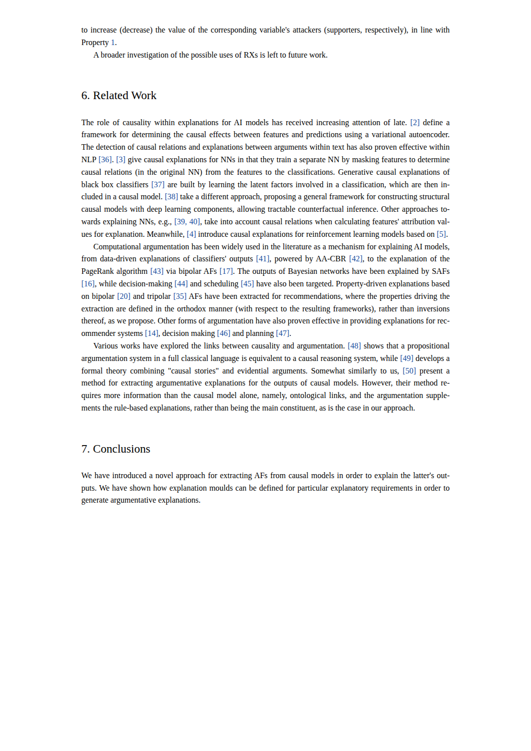to increase (decrease) the value of the corresponding variable's attackers (supporters, respectively), in line with Property 1.
A broader investigation of the possible uses of RXs is left to future work.
6. Related Work
The role of causality within explanations for AI models has received increasing attention of late. [2] define a framework for determining the causal effects between features and predictions using a variational autoencoder. The detection of causal relations and explanations between arguments within text has also proven effective within NLP [36]. [3] give causal explanations for NNs in that they train a separate NN by masking features to determine causal relations (in the original NN) from the features to the classifications. Generative causal explanations of black box classifiers [37] are built by learning the latent factors involved in a classification, which are then included in a causal model. [38] take a different approach, proposing a general framework for constructing structural causal models with deep learning components, allowing tractable counterfactual inference. Other approaches towards explaining NNs, e.g., [39, 40], take into account causal relations when calculating features' attribution values for explanation. Meanwhile, [4] introduce causal explanations for reinforcement learning models based on [5].
Computational argumentation has been widely used in the literature as a mechanism for explaining AI models, from data-driven explanations of classifiers' outputs [41], powered by AA-CBR [42], to the explanation of the PageRank algorithm [43] via bipolar AFs [17]. The outputs of Bayesian networks have been explained by SAFs [16], while decision-making [44] and scheduling [45] have also been targeted. Property-driven explanations based on bipolar [20] and tripolar [35] AFs have been extracted for recommendations, where the properties driving the extraction are defined in the orthodox manner (with respect to the resulting frameworks), rather than inversions thereof, as we propose. Other forms of argumentation have also proven effective in providing explanations for recommender systems [14], decision making [46] and planning [47].
Various works have explored the links between causality and argumentation. [48] shows that a propositional argumentation system in a full classical language is equivalent to a causal reasoning system, while [49] develops a formal theory combining "causal stories" and evidential arguments. Somewhat similarly to us, [50] present a method for extracting argumentative explanations for the outputs of causal models. However, their method requires more information than the causal model alone, namely, ontological links, and the argumentation supplements the rule-based explanations, rather than being the main constituent, as is the case in our approach.
7. Conclusions
We have introduced a novel approach for extracting AFs from causal models in order to explain the latter's outputs. We have shown how explanation moulds can be defined for particular explanatory requirements in order to generate argumentative explanations.